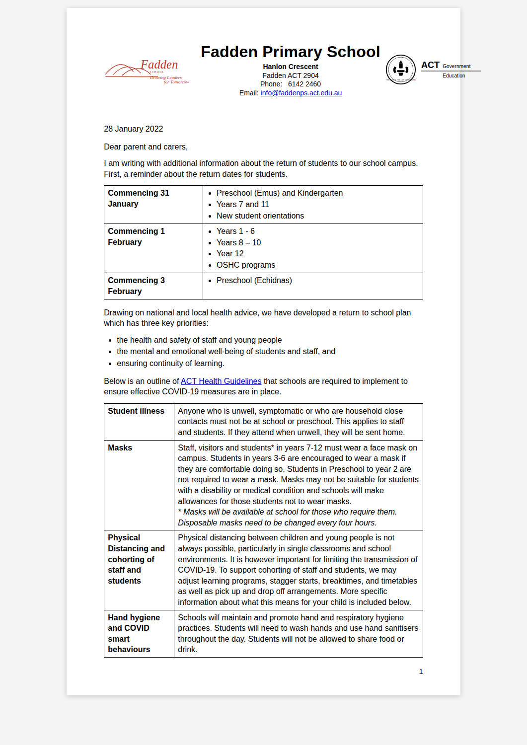Fadden SCHOOL Growing Leaders for Tomorrow
Fadden Primary School
Hanlon Crescent
Fadden ACT 2904
Phone: 6142 2460
Email: info@faddenps.act.edu.au
FOR THE QUEEN, THE LAW AND THE PEOPLE
ACT Government Education
28 January 2022
Dear parent and carers,
I am writing with additional information about the return of students to our school campus. First, a reminder about the return dates for students.
| Commencing 31 January | Preschool (Emus) and Kindergarten Years 7 and 11 New student orientations |
| Commencing 1 February | Years 1 - 6 Years 8 – 10 Year 12 OSHC programs |
| Commencing 3 February | Preschool (Echidnas) |
Drawing on national and local health advice, we have developed a return to school plan which has three key priorities:
the health and safety of staff and young people
the mental and emotional well-being of students and staff, and
ensuring continuity of learning.
Below is an outline of ACT Health Guidelines that schools are required to implement to ensure effective COVID-19 measures are in place.
| Student illness | Anyone who is unwell, symptomatic or who are household close contacts must not be at school or preschool. This applies to staff and students. If they attend when unwell, they will be sent home. |
| Masks | Staff, visitors and students* in years 7-12 must wear a face mask on campus. Students in years 3-6 are encouraged to wear a mask if they are comfortable doing so. Students in Preschool to year 2 are not required to wear a mask. Masks may not be suitable for students with a disability or medical condition and schools will make allowances for those students not to wear masks. * Masks will be available at school for those who require them. Disposable masks need to be changed every four hours. |
| Physical Distancing and cohorting of staff and students | Physical distancing between children and young people is not always possible, particularly in single classrooms and school environments. It is however important for limiting the transmission of COVID-19. To support cohorting of staff and students, we may adjust learning programs, stagger starts, breaktimes, and timetables as well as pick up and drop off arrangements. More specific information about what this means for your child is included below. |
| Hand hygiene and COVID smart behaviours | Schools will maintain and promote hand and respiratory hygiene practices. Students will need to wash hands and use hand sanitisers throughout the day. Students will not be allowed to share food or drink. |
1